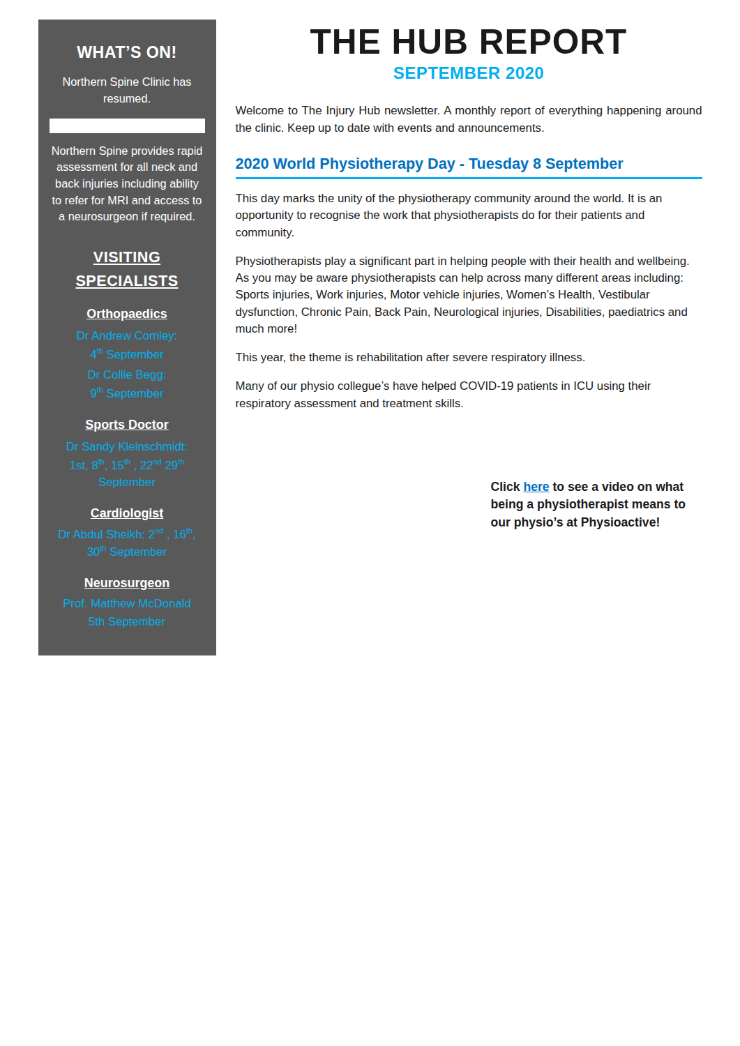WHAT’S ON!
Northern Spine Clinic has resumed.
Northern Spine provides rapid assessment for all neck and back injuries including ability to refer for MRI and access to a neurosurgeon if required.
VISITING
SPECIALISTS
Orthopaedics
Dr Andrew Comley:
4th September
Dr Collie Begg:
9th September
Sports Doctor
Dr Sandy Kleinschmidt:
1st, 8th, 15th , 22nd 29th September
Cardiologist
Dr Abdul Sheikh: 2nd , 16th, 30th September
Neurosurgeon
Prof. Matthew McDonald
5th September
THE HUB REPORT
SEPTEMBER 2020
Welcome to The Injury Hub newsletter. A monthly report of everything happening around the clinic. Keep up to date with events and announcements.
2020 World Physiotherapy Day - Tuesday 8 September
This day marks the unity of the physiotherapy community around the world. It is an opportunity to recognise the work that physiotherapists do for their patients and community.
Physiotherapists play a significant part in helping people with their health and wellbeing. As you may be aware physiotherapists can help across many different areas including: Sports injuries, Work injuries, Motor vehicle injuries, Women’s Health, Vestibular dysfunction, Chronic Pain, Back Pain, Neurological injuries, Disabilities, paediatrics and much more!
This year, the theme is rehabilitation after severe respiratory illness.
Many of our physio collegue’s have helped COVID-19 patients in ICU using their respiratory assessment and treatment skills.
Click here to see a video on what being a physiotherapist means to our physio’s at Physioactive!